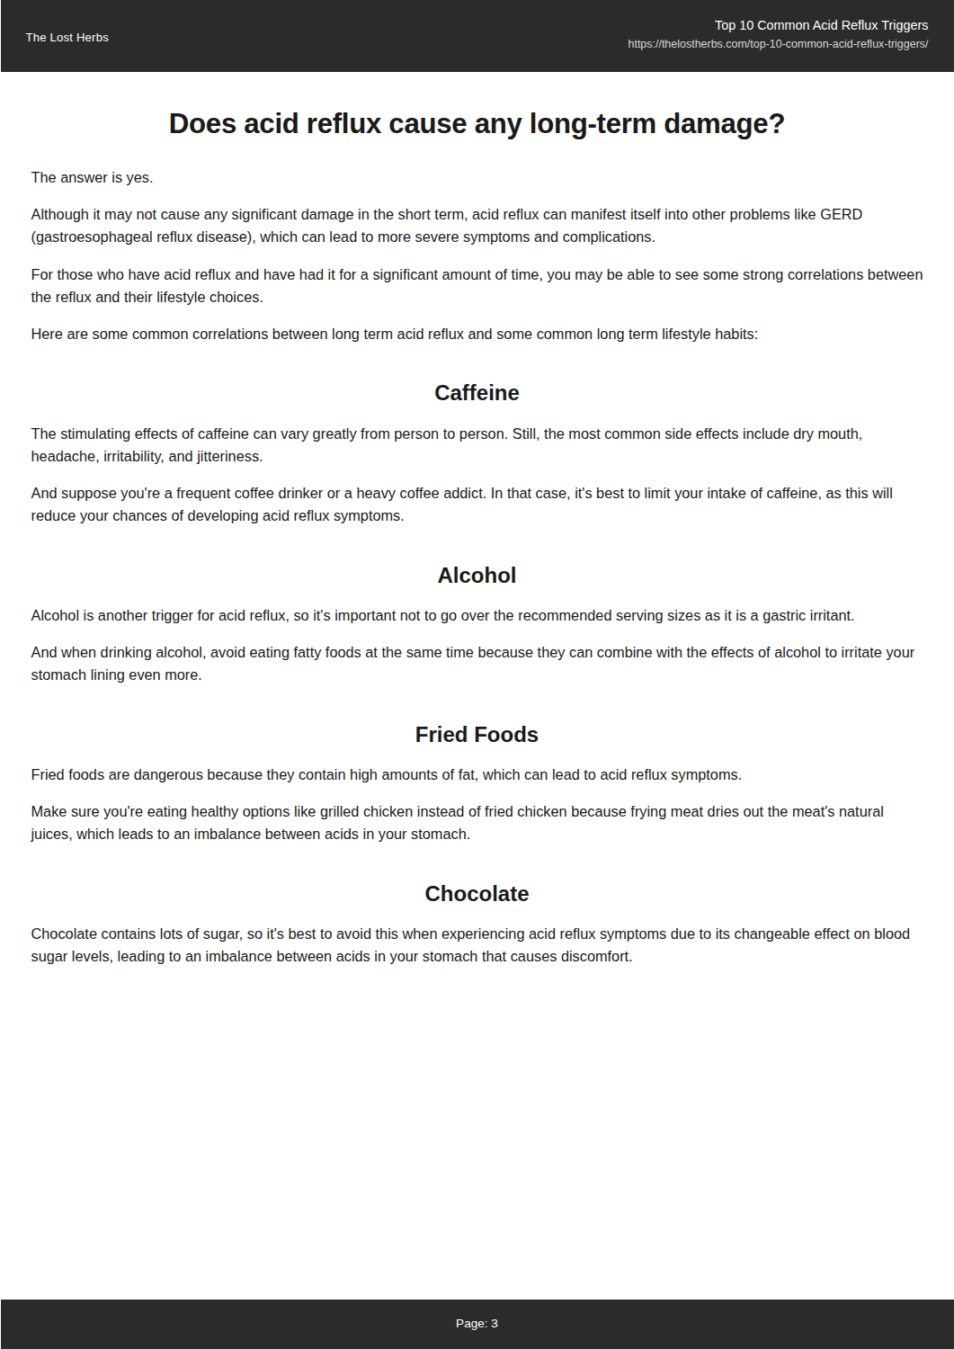The Lost Herbs
Top 10 Common Acid Reflux Triggers https://thelostherbs.com/top-10-common-acid-reflux-triggers/
Does acid reflux cause any long-term damage?
The answer is yes.
Although it may not cause any significant damage in the short term, acid reflux can manifest itself into other problems like GERD (gastroesophageal reflux disease), which can lead to more severe symptoms and complications.
For those who have acid reflux and have had it for a significant amount of time, you may be able to see some strong correlations between the reflux and their lifestyle choices.
Here are some common correlations between long term acid reflux and some common long term lifestyle habits:
Caffeine
The stimulating effects of caffeine can vary greatly from person to person. Still, the most common side effects include dry mouth, headache, irritability, and jitteriness.
And suppose you're a frequent coffee drinker or a heavy coffee addict. In that case, it's best to limit your intake of caffeine, as this will reduce your chances of developing acid reflux symptoms.
Alcohol
Alcohol is another trigger for acid reflux, so it's important not to go over the recommended serving sizes as it is a gastric irritant.
And when drinking alcohol, avoid eating fatty foods at the same time because they can combine with the effects of alcohol to irritate your stomach lining even more.
Fried Foods
Fried foods are dangerous because they contain high amounts of fat, which can lead to acid reflux symptoms.
Make sure you're eating healthy options like grilled chicken instead of fried chicken because frying meat dries out the meat's natural juices, which leads to an imbalance between acids in your stomach.
Chocolate
Chocolate contains lots of sugar, so it's best to avoid this when experiencing acid reflux symptoms due to its changeable effect on blood sugar levels, leading to an imbalance between acids in your stomach that causes discomfort.
Page: 3